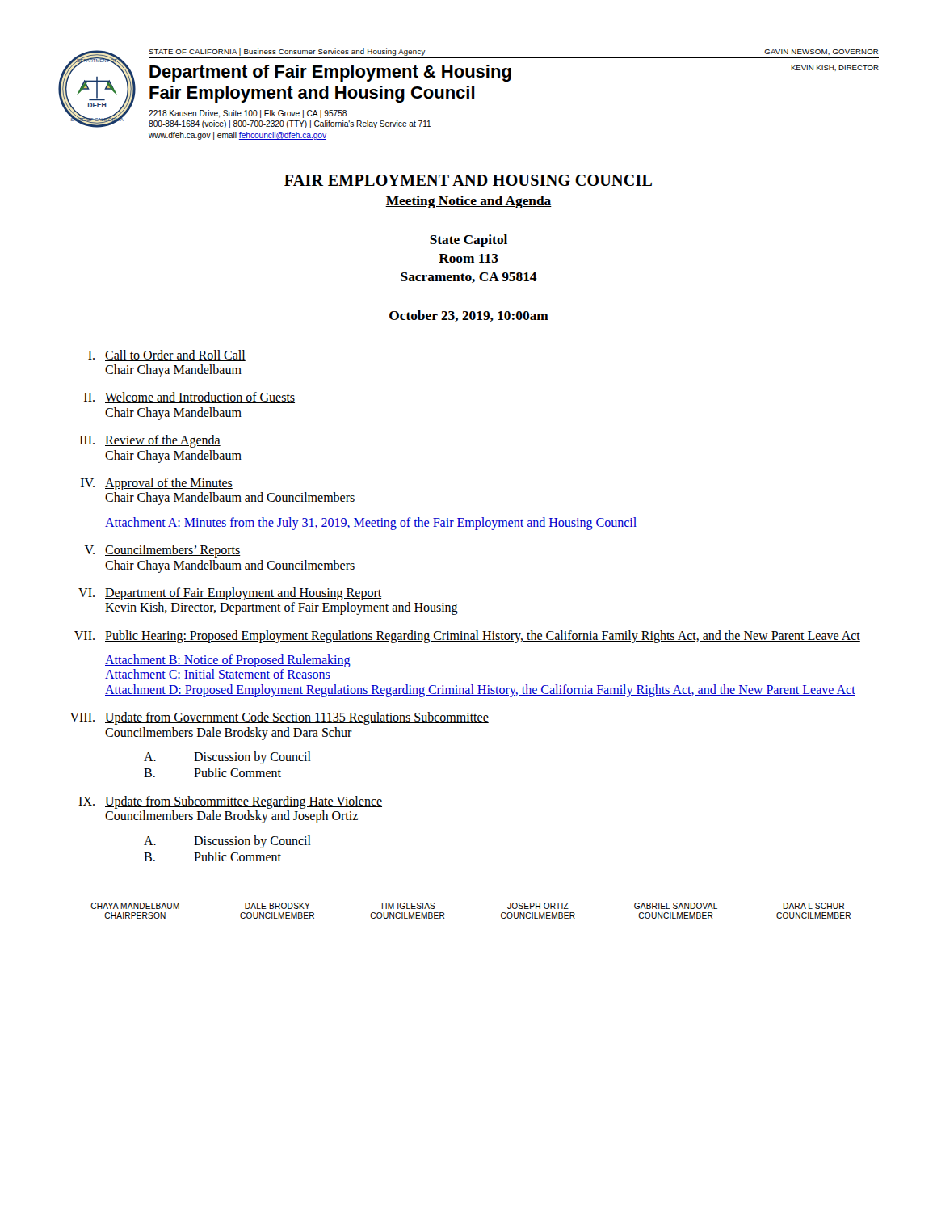DEPARTMENT OF STATE OF CALIFORNIA DFEH
STATE OF CALIFORNIA | Business Consumer Services and Housing Agency
GAVIN NEWSOM, GOVERNOR
Department of Fair Employment & Housing
Fair Employment and Housing Council
KEVIN KISH, DIRECTOR
2218 Kausen Drive, Suite 100 | Elk Grove | CA | 95758
800-884-1684 (voice) | 800-700-2320 (TTY) | California's Relay Service at 711
www.dfeh.ca.gov | email fehcouncil@dfeh.ca.gov
FAIR EMPLOYMENT AND HOUSING COUNCIL
Meeting Notice and Agenda
State Capitol
Room 113
Sacramento, CA 95814
October 23, 2019, 10:00am
I. Call to Order and Roll Call Chair Chaya Mandelbaum
II. Welcome and Introduction of Guests Chair Chaya Mandelbaum
III. Review of the Agenda Chair Chaya Mandelbaum
IV. Approval of the Minutes Chair Chaya Mandelbaum and Councilmembers Attachment A: Minutes from the July 31, 2019, Meeting of the Fair Employment and Housing Council
V. Councilmembers’ Reports Chair Chaya Mandelbaum and Councilmembers
VI. Department of Fair Employment and Housing Report Kevin Kish, Director, Department of Fair Employment and Housing
VII. Public Hearing: Proposed Employment Regulations Regarding Criminal History, the California Family Rights Act, and the New Parent Leave Act
Attachment B: Notice of Proposed Rulemaking Attachment C: Initial Statement of Reasons Attachment D: Proposed Employment Regulations Regarding Criminal History, the California Family Rights Act, and the New Parent Leave Act
VIII. Update from Government Code Section 11135 Regulations Subcommittee Councilmembers Dale Brodsky and Dara Schur
A. Discussion by Council
B. Public Comment
IX. Update from Subcommittee Regarding Hate Violence Councilmembers Dale Brodsky and Joseph Ortiz
A. Discussion by Council
B. Public Comment
| CHAYA MANDELBAUM | DALE BRODSKY | TIM IGLESIAS | JOSEPH ORTIZ | GABRIEL SANDOVAL | DARA L SCHUR |
| CHAIRPERSON | COUNCILMEMBER | COUNCILMEMBER | COUNCILMEMBER | COUNCILMEMBER | COUNCILMEMBER |